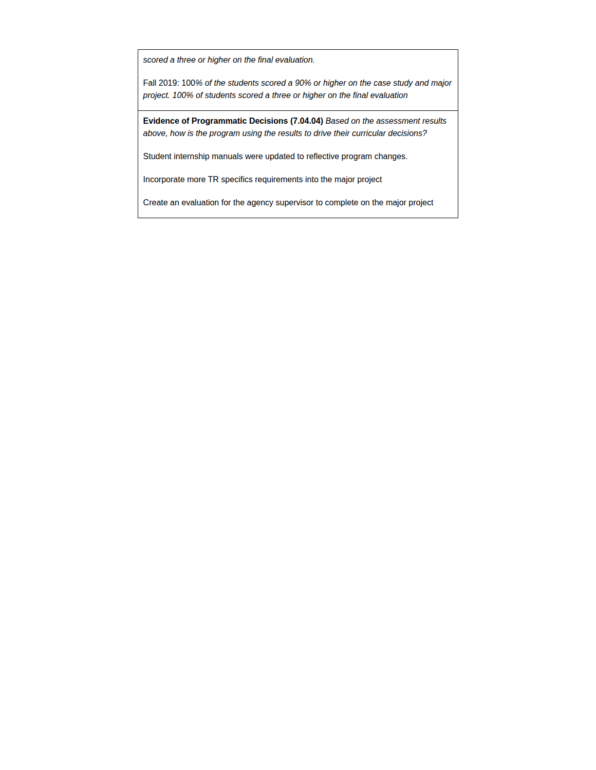| scored a three or higher on the final evaluation. Fall 2019: 100 % of the students scored a 90% or higher on the case study and major project. 100% of students scored a three or higher on the final evaluation |
| Evidence of Programmatic Decisions (7.04.04) Based on the assessment results above, how is the program using the results to drive their curricular decisions? Student internship manuals were updated to reflective program changes. Incorporate more TR specifics requirements into the major project Create an evaluation for the agency supervisor to complete on the major project |